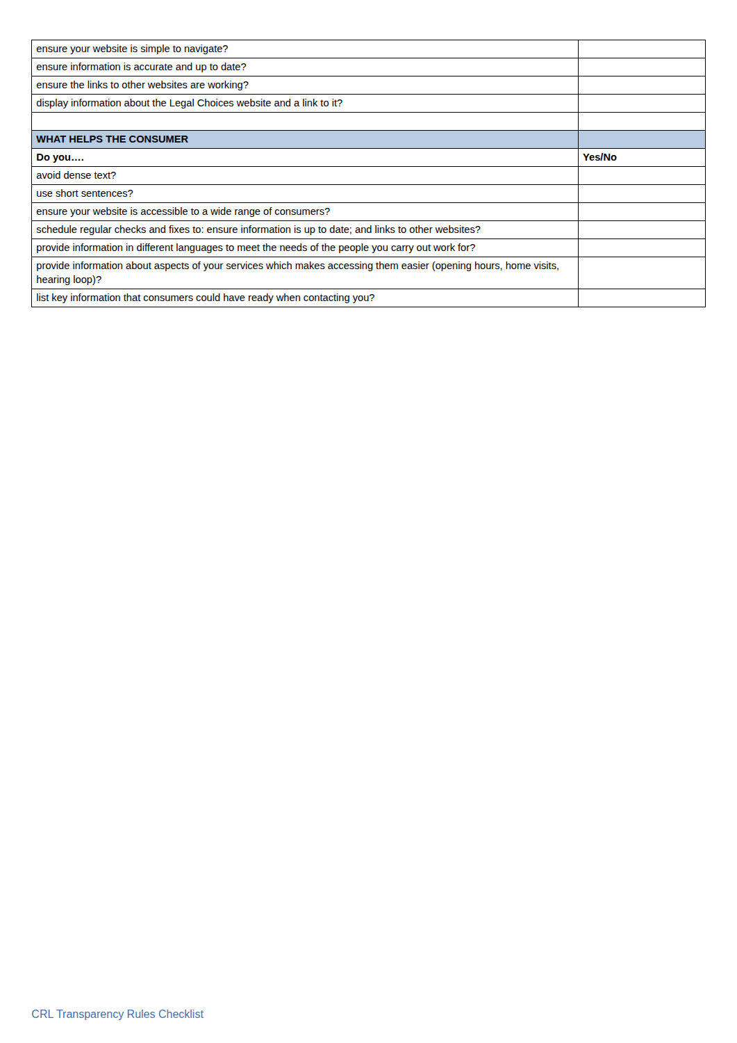| ensure your website is simple to navigate? | |
| ensure information is accurate and up to date? | |
| ensure the links to other websites are working? | |
| display information about the Legal Choices website and a link to it? | |
| WHAT HELPS THE CONSUMER | |
| Do you…. | Yes/No |
| avoid dense text? | |
| use short sentences? | |
| ensure your website is accessible to a wide range of consumers? | |
| schedule regular checks and fixes to: ensure information is up to date; and links to other websites? | |
| provide information in different languages to meet the needs of the people you carry out work for? | |
| provide information about aspects of your services which makes accessing them easier (opening hours, home visits, hearing loop)? | |
| list key information that consumers could have ready when contacting you? | |
CRL Transparency Rules Checklist